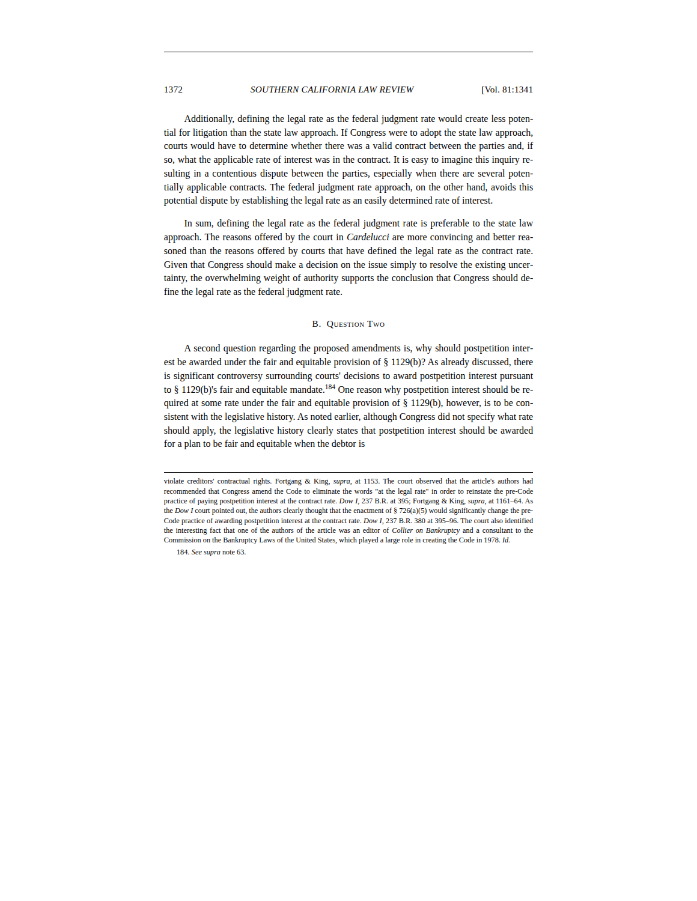1372 SOUTHERN CALIFORNIA LAW REVIEW [Vol. 81:1341
Additionally, defining the legal rate as the federal judgment rate would create less potential for litigation than the state law approach. If Congress were to adopt the state law approach, courts would have to determine whether there was a valid contract between the parties and, if so, what the applicable rate of interest was in the contract. It is easy to imagine this inquiry resulting in a contentious dispute between the parties, especially when there are several potentially applicable contracts. The federal judgment rate approach, on the other hand, avoids this potential dispute by establishing the legal rate as an easily determined rate of interest.
In sum, defining the legal rate as the federal judgment rate is preferable to the state law approach. The reasons offered by the court in Cardelucci are more convincing and better reasoned than the reasons offered by courts that have defined the legal rate as the contract rate. Given that Congress should make a decision on the issue simply to resolve the existing uncertainty, the overwhelming weight of authority supports the conclusion that Congress should define the legal rate as the federal judgment rate.
B. Question Two
A second question regarding the proposed amendments is, why should postpetition interest be awarded under the fair and equitable provision of § 1129(b)? As already discussed, there is significant controversy surrounding courts' decisions to award postpetition interest pursuant to § 1129(b)'s fair and equitable mandate.184 One reason why postpetition interest should be required at some rate under the fair and equitable provision of § 1129(b), however, is to be consistent with the legislative history. As noted earlier, although Congress did not specify what rate should apply, the legislative history clearly states that postpetition interest should be awarded for a plan to be fair and equitable when the debtor is
violate creditors' contractual rights. Fortgang & King, supra, at 1153. The court observed that the article's authors had recommended that Congress amend the Code to eliminate the words "at the legal rate" in order to reinstate the pre-Code practice of paying postpetition interest at the contract rate. Dow I, 237 B.R. at 395; Fortgang & King, supra, at 1161–64. As the Dow I court pointed out, the authors clearly thought that the enactment of § 726(a)(5) would significantly change the pre-Code practice of awarding postpetition interest at the contract rate. Dow I, 237 B.R. 380 at 395–96. The court also identified the interesting fact that one of the authors of the article was an editor of Collier on Bankruptcy and a consultant to the Commission on the Bankruptcy Laws of the United States, which played a large role in creating the Code in 1978. Id.
184. See supra note 63.